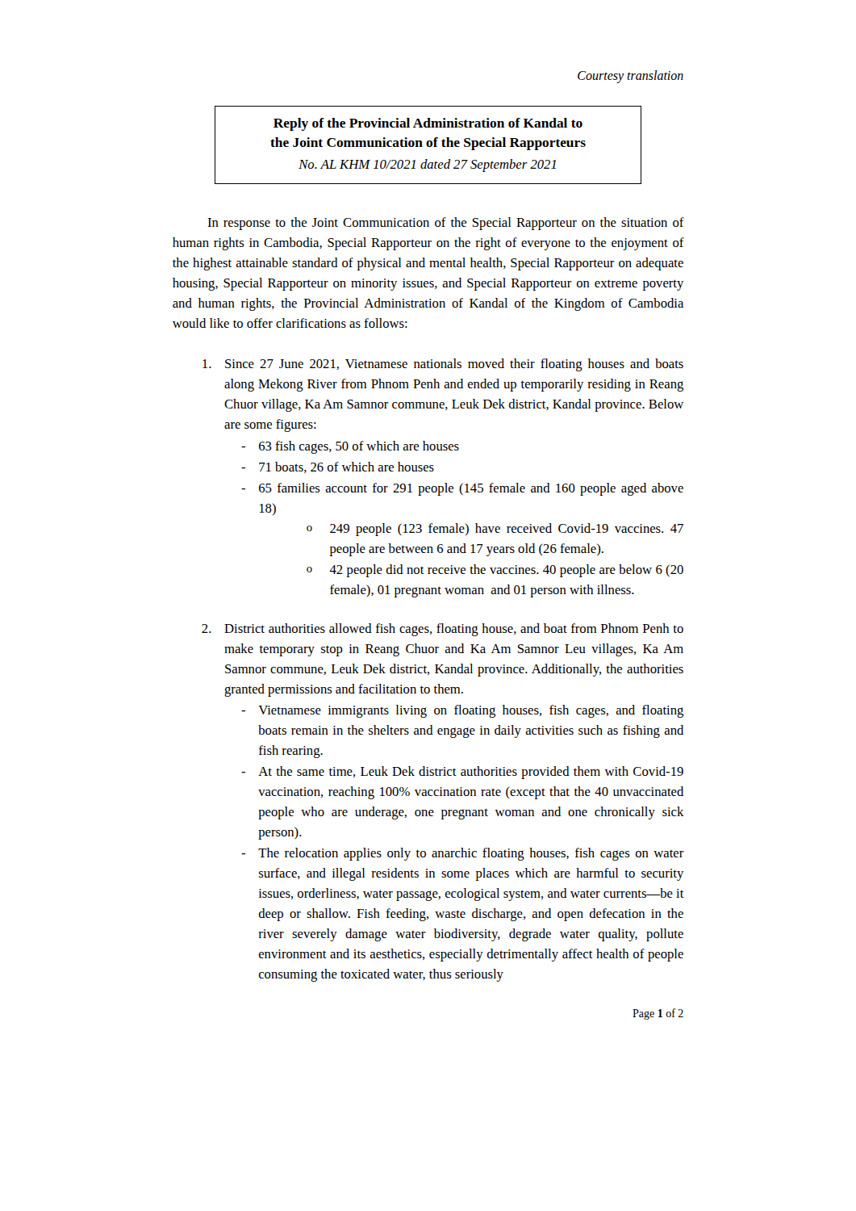Courtesy translation
Reply of the Provincial Administration of Kandal to
the Joint Communication of the Special Rapporteurs
No. AL KHM 10/2021 dated 27 September 2021
In response to the Joint Communication of the Special Rapporteur on the situation of human rights in Cambodia, Special Rapporteur on the right of everyone to the enjoyment of the highest attainable standard of physical and mental health, Special Rapporteur on adequate housing, Special Rapporteur on minority issues, and Special Rapporteur on extreme poverty and human rights, the Provincial Administration of Kandal of the Kingdom of Cambodia would like to offer clarifications as follows:
Since 27 June 2021, Vietnamese nationals moved their floating houses and boats along Mekong River from Phnom Penh and ended up temporarily residing in Reang Chuor village, Ka Am Samnor commune, Leuk Dek district, Kandal province. Below are some figures:
63 fish cages, 50 of which are houses
71 boats, 26 of which are houses
65 families account for 291 people (145 female and 160 people aged above 18)
249 people (123 female) have received Covid-19 vaccines. 47 people are between 6 and 17 years old (26 female).
42 people did not receive the vaccines. 40 people are below 6 (20 female), 01 pregnant woman and 01 person with illness.
District authorities allowed fish cages, floating house, and boat from Phnom Penh to make temporary stop in Reang Chuor and Ka Am Samnor Leu villages, Ka Am Samnor commune, Leuk Dek district, Kandal province. Additionally, the authorities granted permissions and facilitation to them.
Vietnamese immigrants living on floating houses, fish cages, and floating boats remain in the shelters and engage in daily activities such as fishing and fish rearing.
At the same time, Leuk Dek district authorities provided them with Covid-19 vaccination, reaching 100% vaccination rate (except that the 40 unvaccinated people who are underage, one pregnant woman and one chronically sick person).
The relocation applies only to anarchic floating houses, fish cages on water surface, and illegal residents in some places which are harmful to security issues, orderliness, water passage, ecological system, and water currents—be it deep or shallow. Fish feeding, waste discharge, and open defecation in the river severely damage water biodiversity, degrade water quality, pollute environment and its aesthetics, especially detrimentally affect health of people consuming the toxicated water, thus seriously
Page 1 of 2